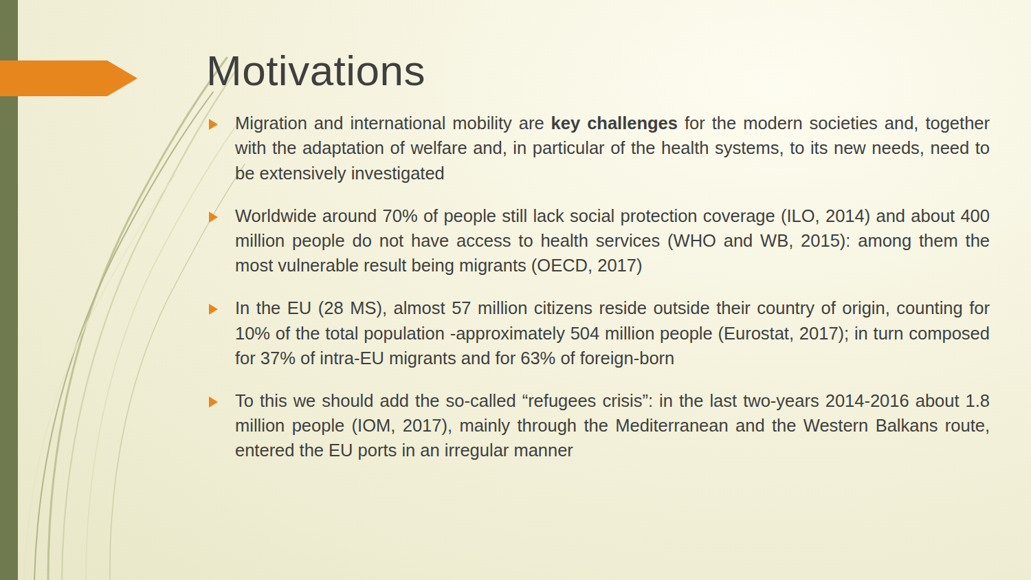Motivations
Migration and international mobility are key challenges for the modern societies and, together with the adaptation of welfare and, in particular of the health systems, to its new needs, need to be extensively investigated
Worldwide around 70% of people still lack social protection coverage (ILO, 2014) and about 400 million people do not have access to health services (WHO and WB, 2015): among them the most vulnerable result being migrants (OECD, 2017)
In the EU (28 MS), almost 57 million citizens reside outside their country of origin, counting for 10% of the total population -approximately 504 million people (Eurostat, 2017); in turn composed for 37% of intra-EU migrants and for 63% of foreign-born
To this we should add the so-called “refugees crisis”: in the last two-years 2014-2016 about 1.8 million people (IOM, 2017), mainly through the Mediterranean and the Western Balkans route, entered the EU ports in an irregular manner